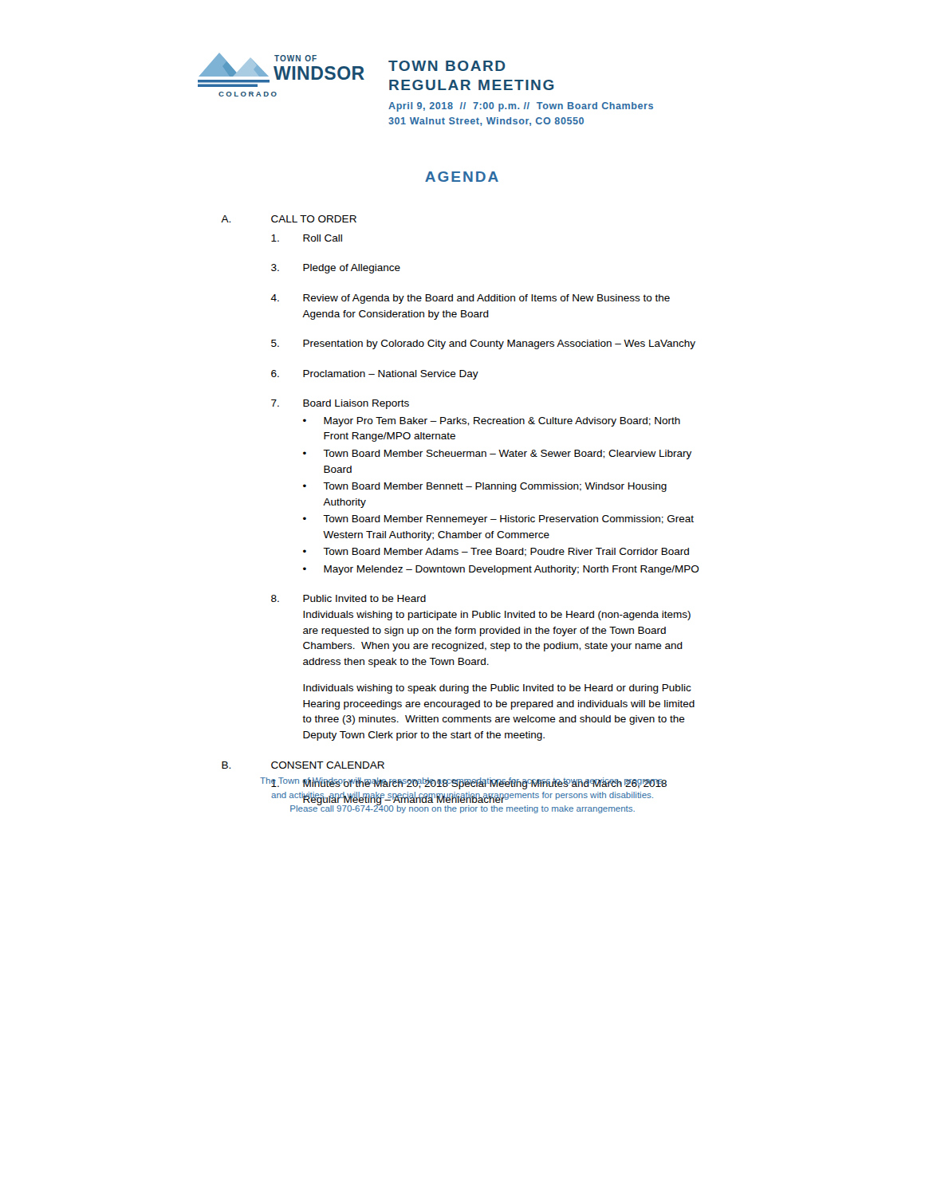TOWN OF WINDSOR COLORADO
TOWN BOARD
REGULAR MEETING
April 9, 2018 // 7:00 p.m. // Town Board Chambers
301 Walnut Street, Windsor, CO 80550
AGENDA
A.
CALL TO ORDER
1.
Roll Call
3.
Pledge of Allegiance
4.
Review of Agenda by the Board and Addition of Items of New Business to the Agenda for Consideration by the Board
5.
Presentation by Colorado City and County Managers Association – Wes LaVanchy
6.
Proclamation – National Service Day
7.
Board Liaison Reports
•Mayor Pro Tem Baker – Parks, Recreation & Culture Advisory Board; North Front Range/MPO alternate
•Town Board Member Scheuerman – Water & Sewer Board; Clearview Library Board
•Town Board Member Bennett – Planning Commission; Windsor Housing Authority
•Town Board Member Rennemeyer – Historic Preservation Commission; Great Western Trail Authority; Chamber of Commerce
•Town Board Member Adams – Tree Board; Poudre River Trail Corridor Board
•Mayor Melendez – Downtown Development Authority; North Front Range/MPO
8.
Public Invited to be Heard
Individuals wishing to participate in Public Invited to be Heard (non-agenda items) are requested to sign up on the form provided in the foyer of the Town Board Chambers. When you are recognized, step to the podium, state your name and address then speak to the Town Board.
Individuals wishing to speak during the Public Invited to be Heard or during Public Hearing proceedings are encouraged to be prepared and individuals will be limited to three (3) minutes. Written comments are welcome and should be given to the Deputy Town Clerk prior to the start of the meeting.
B.
CONSENT CALENDAR
1.
Minutes of the March 20, 2018 Special Meeting Minutes and March 26, 2018 Regular Meeting – Amanda Mehlenbacher
The Town of Windsor will make reasonable accommodations for access to town services, programs,
and activities, and will make special communication arrangements for persons with disabilities.
Please call 970-674-2400 by noon on the prior to the meeting to make arrangements.